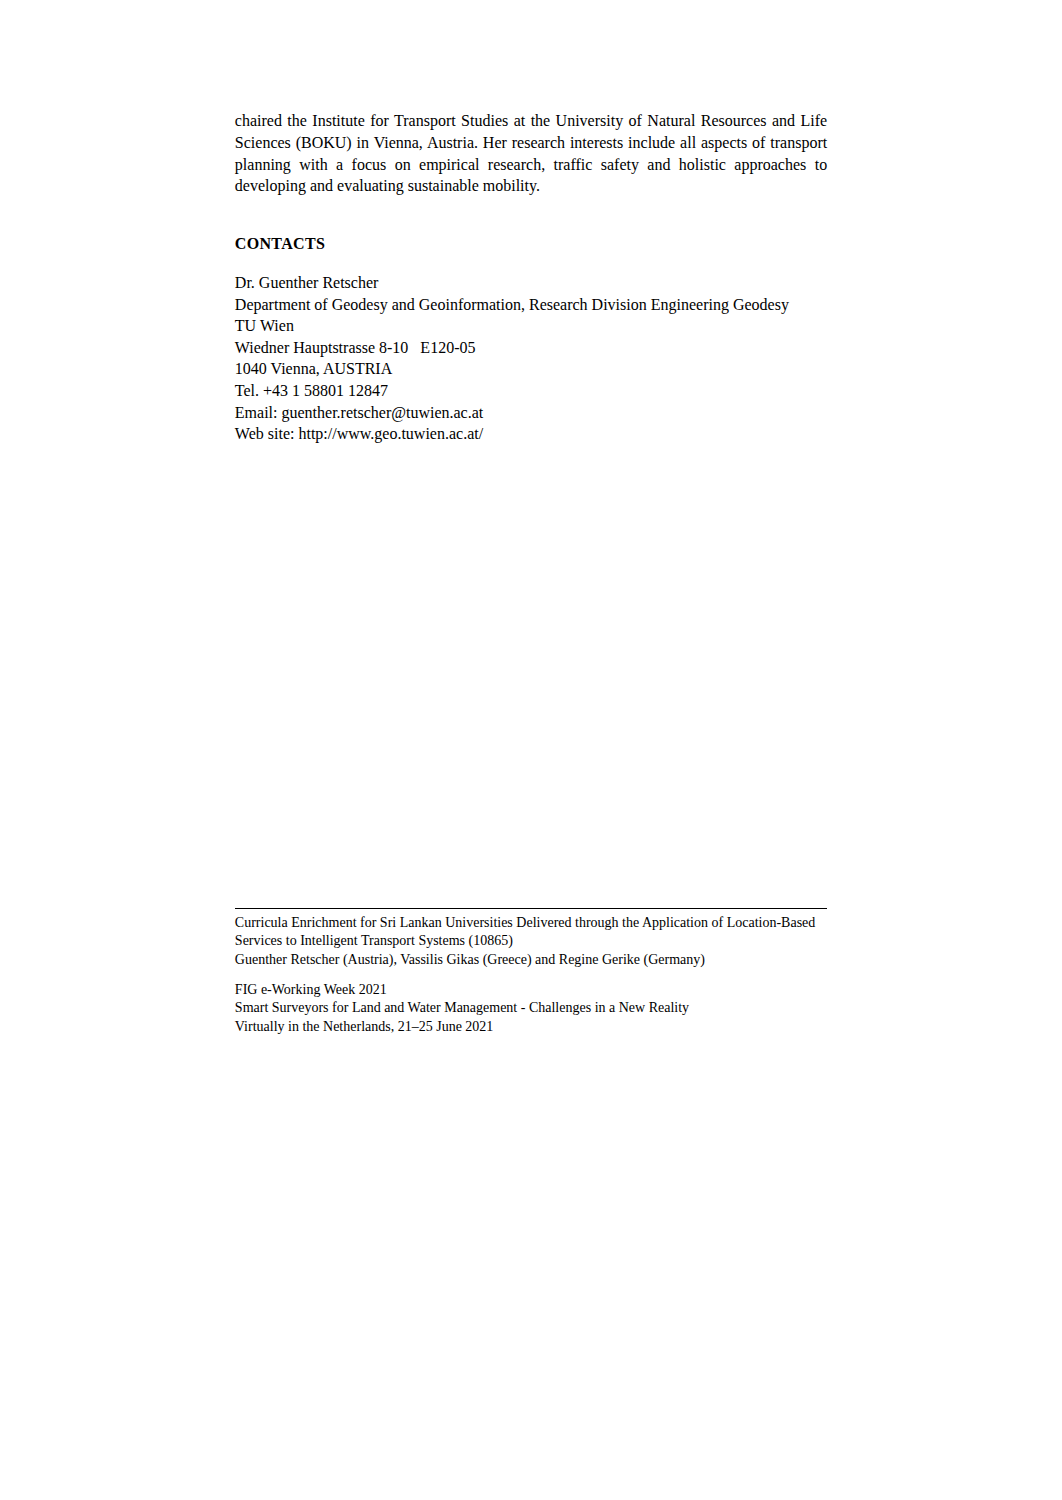chaired the Institute for Transport Studies at the University of Natural Resources and Life Sciences (BOKU) in Vienna, Austria. Her research interests include all aspects of transport planning with a focus on empirical research, traffic safety and holistic approaches to developing and evaluating sustainable mobility.
CONTACTS
Dr. Guenther Retscher
Department of Geodesy and Geoinformation, Research Division Engineering Geodesy
TU Wien
Wiedner Hauptstrasse 8-10 E120-05
1040 Vienna, AUSTRIA
Tel. +43 1 58801 12847
Email: guenther.retscher@tuwien.ac.at
Web site: http://www.geo.tuwien.ac.at/
Curricula Enrichment for Sri Lankan Universities Delivered through the Application of Location-Based Services to Intelligent Transport Systems (10865)
Guenther Retscher (Austria), Vassilis Gikas (Greece) and Regine Gerike (Germany)
FIG e-Working Week 2021
Smart Surveyors for Land and Water Management - Challenges in a New Reality
Virtually in the Netherlands, 21–25 June 2021